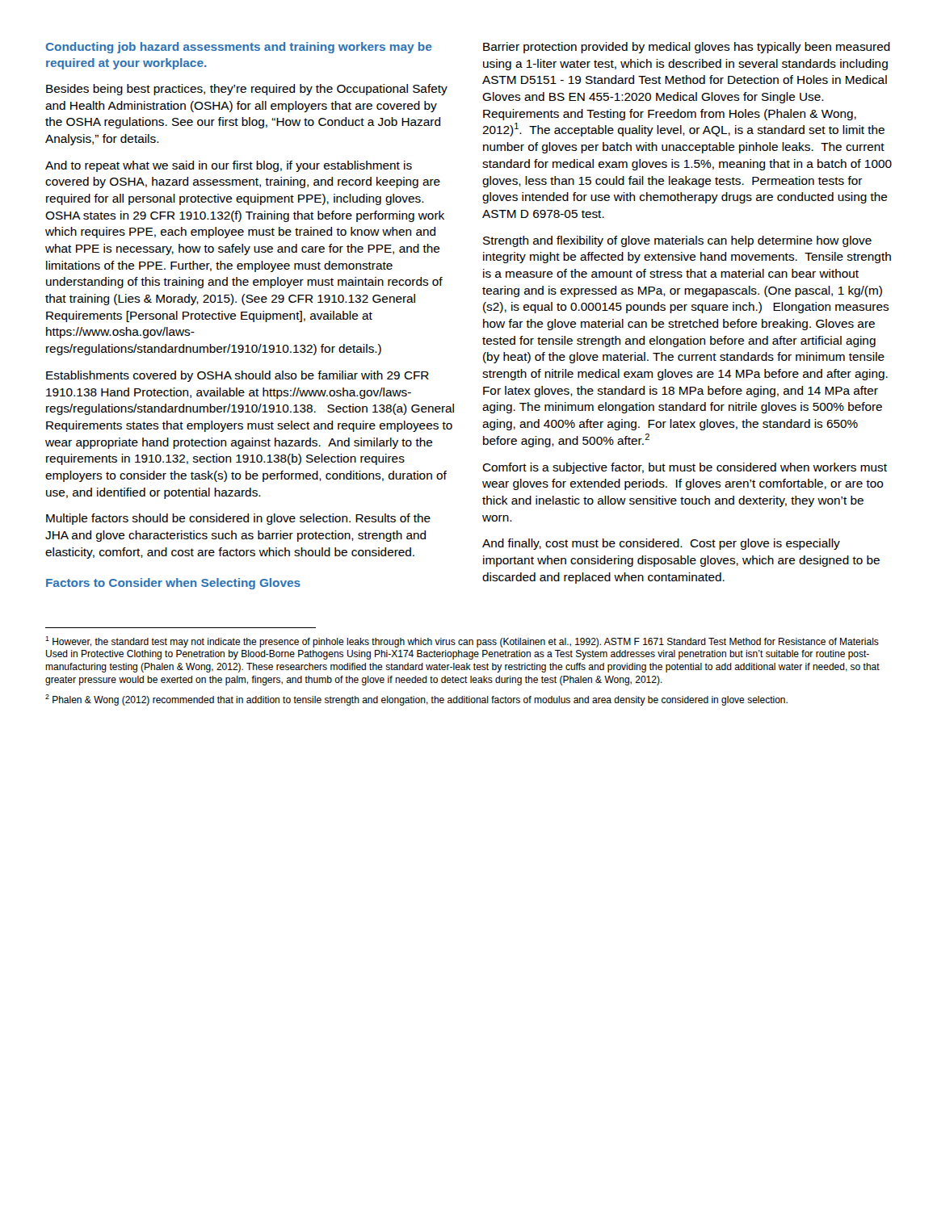Conducting job hazard assessments and training workers may be required at your workplace.
Besides being best practices, they’re required by the Occupational Safety and Health Administration (OSHA) for all employers that are covered by the OSHA regulations. See our first blog, “How to Conduct a Job Hazard Analysis,” for details.
And to repeat what we said in our first blog, if your establishment is covered by OSHA, hazard assessment, training, and record keeping are required for all personal protective equipment PPE), including gloves. OSHA states in 29 CFR 1910.132(f) Training that before performing work which requires PPE, each employee must be trained to know when and what PPE is necessary, how to safely use and care for the PPE, and the limitations of the PPE. Further, the employee must demonstrate understanding of this training and the employer must maintain records of that training (Lies & Morady, 2015). (See 29 CFR 1910.132 General Requirements [Personal Protective Equipment], available at https://www.osha.gov/laws-regs/regulations/standardnumber/1910/1910.132) for details.)
Establishments covered by OSHA should also be familiar with 29 CFR 1910.138 Hand Protection, available at https://www.osha.gov/laws-regs/regulations/standardnumber/1910/1910.138. Section 138(a) General Requirements states that employers must select and require employees to wear appropriate hand protection against hazards. And similarly to the requirements in 1910.132, section 1910.138(b) Selection requires employers to consider the task(s) to be performed, conditions, duration of use, and identified or potential hazards.
Multiple factors should be considered in glove selection. Results of the JHA and glove characteristics such as barrier protection, strength and elasticity, comfort, and cost are factors which should be considered.
Factors to Consider when Selecting Gloves
Barrier protection provided by medical gloves has typically been measured using a 1-liter water test, which is described in several standards including ASTM D5151 - 19 Standard Test Method for Detection of Holes in Medical Gloves and BS EN 455-1:2020 Medical Gloves for Single Use. Requirements and Testing for Freedom from Holes (Phalen & Wong, 2012)1. The acceptable quality level, or AQL, is a standard set to limit the number of gloves per batch with unacceptable pinhole leaks. The current standard for medical exam gloves is 1.5%, meaning that in a batch of 1000 gloves, less than 15 could fail the leakage tests. Permeation tests for gloves intended for use with chemotherapy drugs are conducted using the ASTM D 6978-05 test.
Strength and flexibility of glove materials can help determine how glove integrity might be affected by extensive hand movements. Tensile strength is a measure of the amount of stress that a material can bear without tearing and is expressed as MPa, or megapascals. (One pascal, 1 kg/(m)(s2), is equal to 0.000145 pounds per square inch.) Elongation measures how far the glove material can be stretched before breaking. Gloves are tested for tensile strength and elongation before and after artificial aging (by heat) of the glove material. The current standards for minimum tensile strength of nitrile medical exam gloves are 14 MPa before and after aging. For latex gloves, the standard is 18 MPa before aging, and 14 MPa after aging. The minimum elongation standard for nitrile gloves is 500% before aging, and 400% after aging. For latex gloves, the standard is 650% before aging, and 500% after.2
Comfort is a subjective factor, but must be considered when workers must wear gloves for extended periods. If gloves aren’t comfortable, or are too thick and inelastic to allow sensitive touch and dexterity, they won’t be worn.
And finally, cost must be considered. Cost per glove is especially important when considering disposable gloves, which are designed to be discarded and replaced when contaminated.
1 However, the standard test may not indicate the presence of pinhole leaks through which virus can pass (Kotilainen et al., 1992). ASTM F 1671 Standard Test Method for Resistance of Materials Used in Protective Clothing to Penetration by Blood-Borne Pathogens Using Phi-X174 Bacteriophage Penetration as a Test System addresses viral penetration but isn’t suitable for routine post-manufacturing testing (Phalen & Wong, 2012). These researchers modified the standard water-leak test by restricting the cuffs and providing the potential to add additional water if needed, so that greater pressure would be exerted on the palm, fingers, and thumb of the glove if needed to detect leaks during the test (Phalen & Wong, 2012).
2 Phalen & Wong (2012) recommended that in addition to tensile strength and elongation, the additional factors of modulus and area density be considered in glove selection.